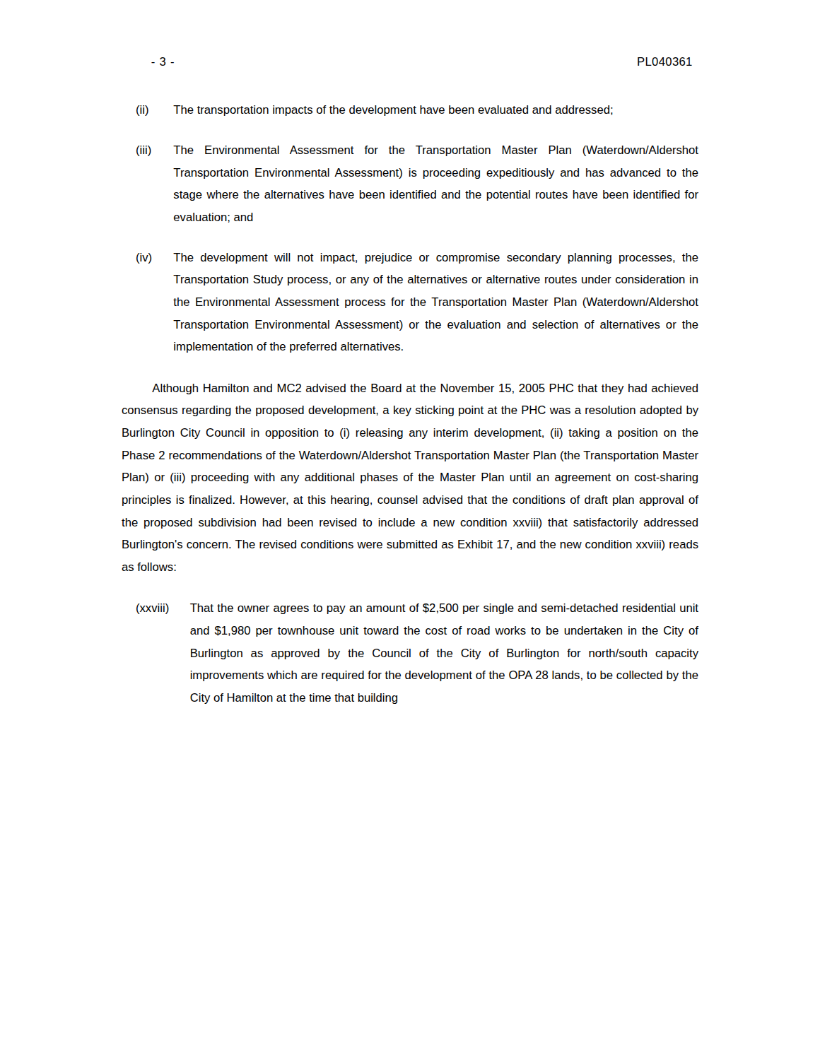- 3 - PL040361
(ii) The transportation impacts of the development have been evaluated and addressed;
(iii) The Environmental Assessment for the Transportation Master Plan (Waterdown/Aldershot Transportation Environmental Assessment) is proceeding expeditiously and has advanced to the stage where the alternatives have been identified and the potential routes have been identified for evaluation; and
(iv) The development will not impact, prejudice or compromise secondary planning processes, the Transportation Study process, or any of the alternatives or alternative routes under consideration in the Environmental Assessment process for the Transportation Master Plan (Waterdown/Aldershot Transportation Environmental Assessment) or the evaluation and selection of alternatives or the implementation of the preferred alternatives.
Although Hamilton and MC2 advised the Board at the November 15, 2005 PHC that they had achieved consensus regarding the proposed development, a key sticking point at the PHC was a resolution adopted by Burlington City Council in opposition to (i) releasing any interim development, (ii) taking a position on the Phase 2 recommendations of the Waterdown/Aldershot Transportation Master Plan (the Transportation Master Plan) or (iii) proceeding with any additional phases of the Master Plan until an agreement on cost-sharing principles is finalized. However, at this hearing, counsel advised that the conditions of draft plan approval of the proposed subdivision had been revised to include a new condition xxviii) that satisfactorily addressed Burlington's concern. The revised conditions were submitted as Exhibit 17, and the new condition xxviii) reads as follows:
(xxviii) That the owner agrees to pay an amount of $2,500 per single and semi-detached residential unit and $1,980 per townhouse unit toward the cost of road works to be undertaken in the City of Burlington as approved by the Council of the City of Burlington for north/south capacity improvements which are required for the development of the OPA 28 lands, to be collected by the City of Hamilton at the time that building